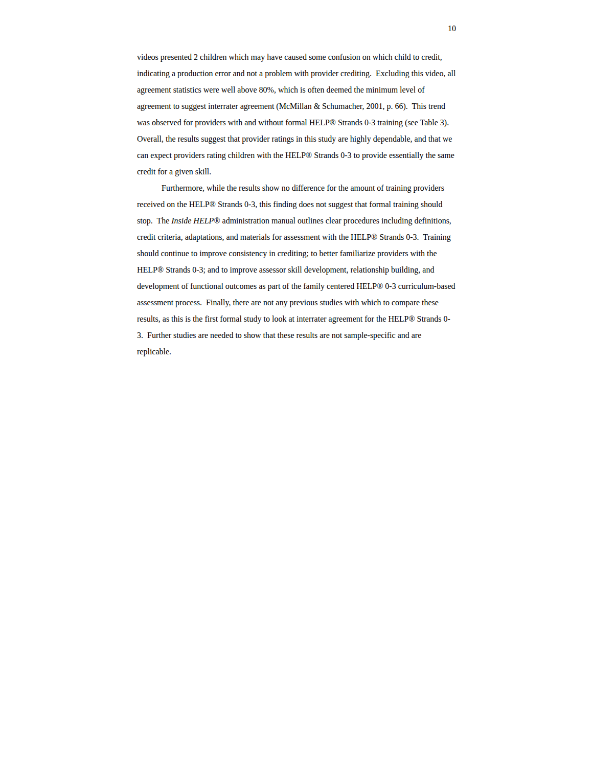10
videos presented 2 children which may have caused some confusion on which child to credit, indicating a production error and not a problem with provider crediting. Excluding this video, all agreement statistics were well above 80%, which is often deemed the minimum level of agreement to suggest interrater agreement (McMillan & Schumacher, 2001, p. 66). This trend was observed for providers with and without formal HELP® Strands 0-3 training (see Table 3). Overall, the results suggest that provider ratings in this study are highly dependable, and that we can expect providers rating children with the HELP® Strands 0-3 to provide essentially the same credit for a given skill.
Furthermore, while the results show no difference for the amount of training providers received on the HELP® Strands 0-3, this finding does not suggest that formal training should stop. The Inside HELP® administration manual outlines clear procedures including definitions, credit criteria, adaptations, and materials for assessment with the HELP® Strands 0-3. Training should continue to improve consistency in crediting; to better familiarize providers with the HELP® Strands 0-3; and to improve assessor skill development, relationship building, and development of functional outcomes as part of the family centered HELP® 0-3 curriculum-based assessment process. Finally, there are not any previous studies with which to compare these results, as this is the first formal study to look at interrater agreement for the HELP® Strands 0-3. Further studies are needed to show that these results are not sample-specific and are replicable.